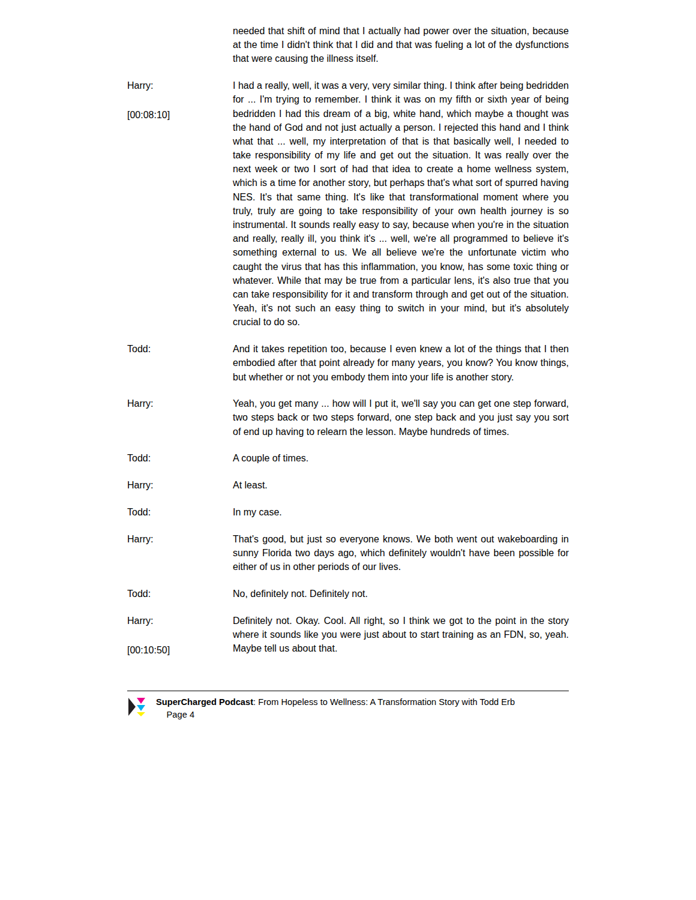needed that shift of mind that I actually had power over the situation, because at the time I didn't think that I did and that was fueling a lot of the dysfunctions that were causing the illness itself.
Harry: [00:08:10]
I had a really, well, it was a very, very similar thing. I think after being bedridden for ... I'm trying to remember. I think it was on my fifth or sixth year of being bedridden I had this dream of a big, white hand, which maybe a thought was the hand of God and not just actually a person. I rejected this hand and I think what that ... well, my interpretation of that is that basically well, I needed to take responsibility of my life and get out the situation. It was really over the next week or two I sort of had that idea to create a home wellness system, which is a time for another story, but perhaps that's what sort of spurred having NES. It's that same thing. It's like that transformational moment where you truly, truly are going to take responsibility of your own health journey is so instrumental. It sounds really easy to say, because when you're in the situation and really, really ill, you think it's ... well, we're all programmed to believe it's something external to us. We all believe we're the unfortunate victim who caught the virus that has this inflammation, you know, has some toxic thing or whatever. While that may be true from a particular lens, it's also true that you can take responsibility for it and transform through and get out of the situation. Yeah, it's not such an easy thing to switch in your mind, but it's absolutely crucial to do so.
Todd:
And it takes repetition too, because I even knew a lot of the things that I then embodied after that point already for many years, you know? You know things, but whether or not you embody them into your life is another story.
Harry:
Yeah, you get many ... how will I put it, we'll say you can get one step forward, two steps back or two steps forward, one step back and you just say you sort of end up having to relearn the lesson. Maybe hundreds of times.
Todd:
A couple of times.
Harry:
At least.
Todd:
In my case.
Harry:
That's good, but just so everyone knows. We both went out wakeboarding in sunny Florida two days ago, which definitely wouldn't have been possible for either of us in other periods of our lives.
Todd:
No, definitely not. Definitely not.
Harry: [00:10:50]
Definitely not. Okay. Cool. All right, so I think we got to the point in the story where it sounds like you were just about to start training as an FDN, so, yeah. Maybe tell us about that.
SuperCharged Podcast: From Hopeless to Wellness: A Transformation Story with Todd Erb Page 4